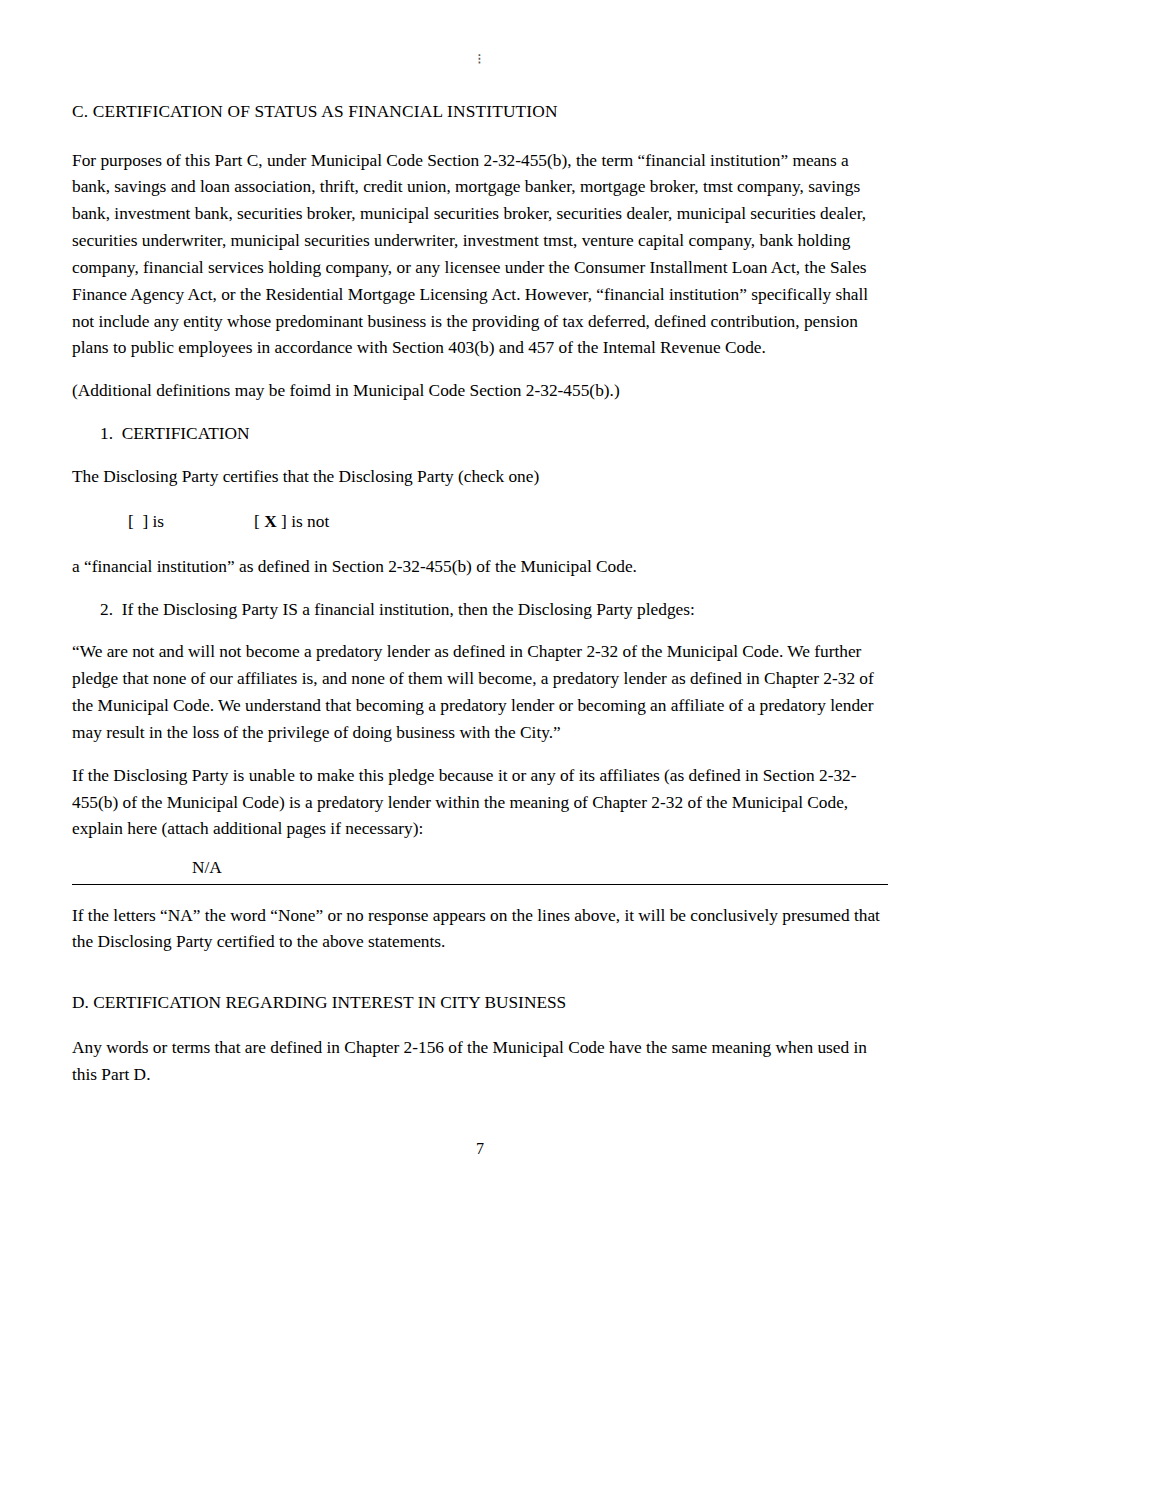⁝
C. CERTIFICATION OF STATUS AS FINANCIAL INSTITUTION
For purposes of this Part C, under Municipal Code Section 2-32-455(b), the term “financial institution” means a bank, savings and loan association, thrift, credit union, mortgage banker, mortgage broker, tmst company, savings bank, investment bank, securities broker, municipal securities broker, securities dealer, municipal securities dealer, securities underwriter, municipal securities underwriter, investment tmst, venture capital company, bank holding company, financial services holding company, or any licensee under the Consumer Installment Loan Act, the Sales Finance Agency Act, or the Residential Mortgage Licensing Act. However, “financial institution” specifically shall not include any entity whose predominant business is the providing of tax deferred, defined contribution, pension plans to public employees in accordance with Section 403(b) and 457 of the Intemal Revenue Code.
(Additional definitions may be foimd in Municipal Code Section 2-32-455(b).)
1. CERTIFICATION
The Disclosing Party certifies that the Disclosing Party (check one)
[ ] is [ X ] is not
a “financial institution” as defined in Section 2-32-455(b) of the Municipal Code.
2. If the Disclosing Party IS a financial institution, then the Disclosing Party pledges:
“We are not and will not become a predatory lender as defined in Chapter 2-32 of the Municipal Code. We further pledge that none of our affiliates is, and none of them will become, a predatory lender as defined in Chapter 2-32 of the Municipal Code. We understand that becoming a predatory lender or becoming an affiliate of a predatory lender may result in the loss of the privilege of doing business with the City.”
If the Disclosing Party is unable to make this pledge because it or any of its affiliates (as defined in Section 2-32-455(b) of the Municipal Code) is a predatory lender within the meaning of Chapter 2-32 of the Municipal Code, explain here (attach additional pages if necessary):
N/A
If the letters “NA” the word “None” or no response appears on the lines above, it will be conclusively presumed that the Disclosing Party certified to the above statements.
D. CERTIFICATION REGARDING INTEREST IN CITY BUSINESS
Any words or terms that are defined in Chapter 2-156 of the Municipal Code have the same meaning when used in this Part D.
7